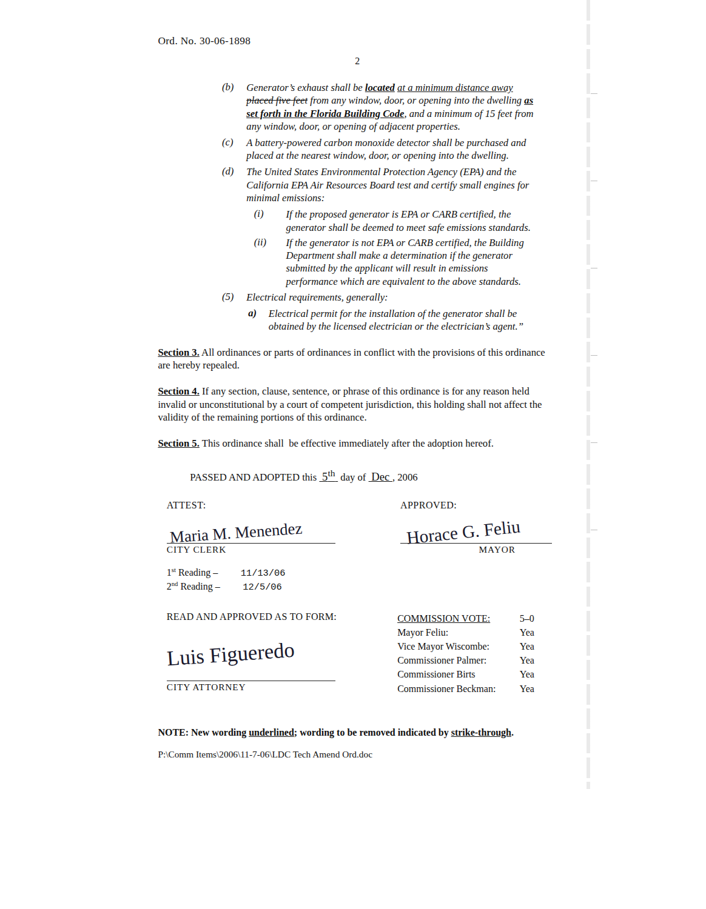Ord. No. 30-06-1898
2
(b)
Generator’s exhaust shall be located at a minimum distance away placed five feet from any window, door, or opening into the dwelling as set forth in the Florida Building Code, and a minimum of 15 feet from any window, door, or opening of adjacent properties.
(c)
A battery-powered carbon monoxide detector shall be purchased and placed at the nearest window, door, or opening into the dwelling.
(d)
The United States Environmental Protection Agency (EPA) and the California EPA Air Resources Board test and certify small engines for minimal emissions:
(i)
If the proposed generator is EPA or CARB certified, the generator shall be deemed to meet safe emissions standards.
(ii)
If the generator is not EPA or CARB certified, the Building Department shall make a determination if the generator submitted by the applicant will result in emissions performance which are equivalent to the above standards.
(5)
Electrical requirements, generally:
a)
Electrical permit for the installation of the generator shall be obtained by the licensed electrician or the electrician’s agent.”
Section 3. All ordinances or parts of ordinances in conflict with the provisions of this ordinance are hereby repealed.
Section 4. If any section, clause, sentence, or phrase of this ordinance is for any reason held invalid or unconstitutional by a court of competent jurisdiction, this holding shall not affect the validity of the remaining portions of this ordinance.
Section 5. This ordinance shall be effective immediately after the adoption hereof.
PASSED AND ADOPTED this 5th day of Dec , 2006
ATTEST:
Maria M. Menendez
CITY CLERK
APPROVED:
Horace G. Feliu
MAYOR
1st Reading – 11/13/06
2nd Reading – 12/5/06
READ AND APPROVED AS TO FORM:
Luis Figueredo
CITY ATTORNEY
COMMISSION VOTE: 5–0
Mayor Feliu: Yea
Vice Mayor Wiscombe: Yea
Commissioner Palmer: Yea
Commissioner Birts Yea
Commissioner Beckman: Yea
NOTE: New wording underlined; wording to be removed indicated by strike-through.
P:\Comm Items\2006\11-7-06\LDC Tech Amend Ord.doc